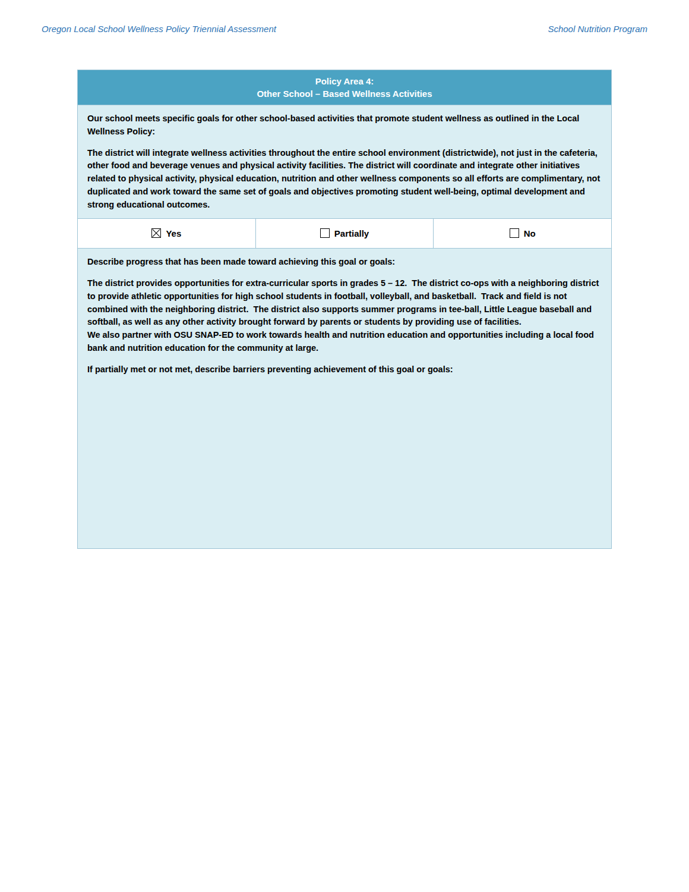Oregon Local School Wellness Policy Triennial Assessment School Nutrition Program
| Policy Area 4: Other School – Based Wellness Activities |
| Our school meets specific goals for other school-based activities that promote student wellness as outlined in the Local Wellness Policy: The district will integrate wellness activities throughout the entire school environment (districtwide), not just in the cafeteria, other food and beverage venues and physical activity facilities. The district will coordinate and integrate other initiatives related to physical activity, physical education, nutrition and other wellness components so all efforts are complimentary, not duplicated and work toward the same set of goals and objectives promoting student well-being, optimal development and strong educational outcomes. |
| Yes | Partially | No |
| Describe progress that has been made toward achieving this goal or goals: The district provides opportunities for extra-curricular sports in grades 5 – 12. The district co-ops with a neighboring district to provide athletic opportunities for high school students in football, volleyball, and basketball. Track and field is not combined with the neighboring district. The district also supports summer programs in tee-ball, Little League baseball and softball, as well as any other activity brought forward by parents or students by providing use of facilities. We also partner with OSU SNAP-ED to work towards health and nutrition education and opportunities including a local food bank and nutrition education for the community at large. If partially met or not met, describe barriers preventing achievement of this goal or goals: |